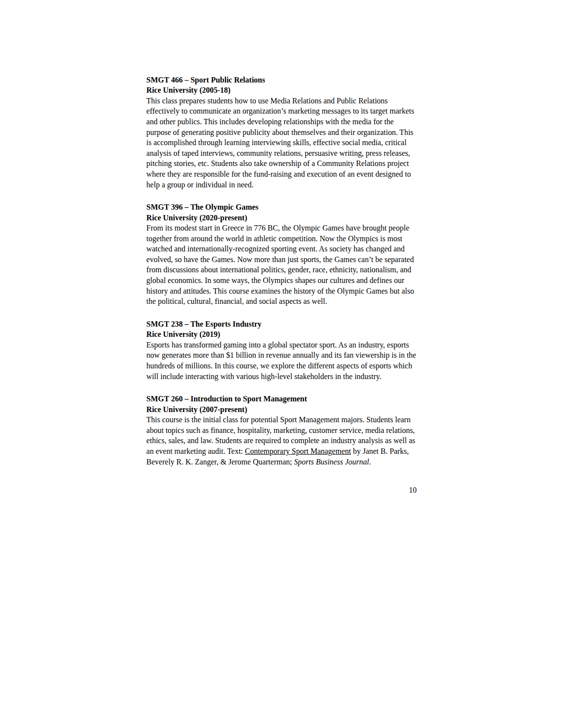SMGT 466 – Sport Public Relations
Rice University (2005-18)
This class prepares students how to use Media Relations and Public Relations effectively to communicate an organization’s marketing messages to its target markets and other publics. This includes developing relationships with the media for the purpose of generating positive publicity about themselves and their organization. This is accomplished through learning interviewing skills, effective social media, critical analysis of taped interviews, community relations, persuasive writing, press releases, pitching stories, etc. Students also take ownership of a Community Relations project where they are responsible for the fund-raising and execution of an event designed to help a group or individual in need.
SMGT 396 – The Olympic Games
Rice University (2020-present)
From its modest start in Greece in 776 BC, the Olympic Games have brought people together from around the world in athletic competition. Now the Olympics is most watched and internationally-recognized sporting event. As society has changed and evolved, so have the Games. Now more than just sports, the Games can’t be separated from discussions about international politics, gender, race, ethnicity, nationalism, and global economics. In some ways, the Olympics shapes our cultures and defines our history and attitudes. This course examines the history of the Olympic Games but also the political, cultural, financial, and social aspects as well.
SMGT 238 – The Esports Industry
Rice University (2019)
Esports has transformed gaming into a global spectator sport. As an industry, esports now generates more than $1 billion in revenue annually and its fan viewership is in the hundreds of millions. In this course, we explore the different aspects of esports which will include interacting with various high-level stakeholders in the industry.
SMGT 260 – Introduction to Sport Management
Rice University (2007-present)
This course is the initial class for potential Sport Management majors. Students learn about topics such as finance, hospitality, marketing, customer service, media relations, ethics, sales, and law. Students are required to complete an industry analysis as well as an event marketing audit. Text: Contemporary Sport Management by Janet B. Parks, Beverely R. K. Zanger, & Jerome Quarterman; Sports Business Journal.
10